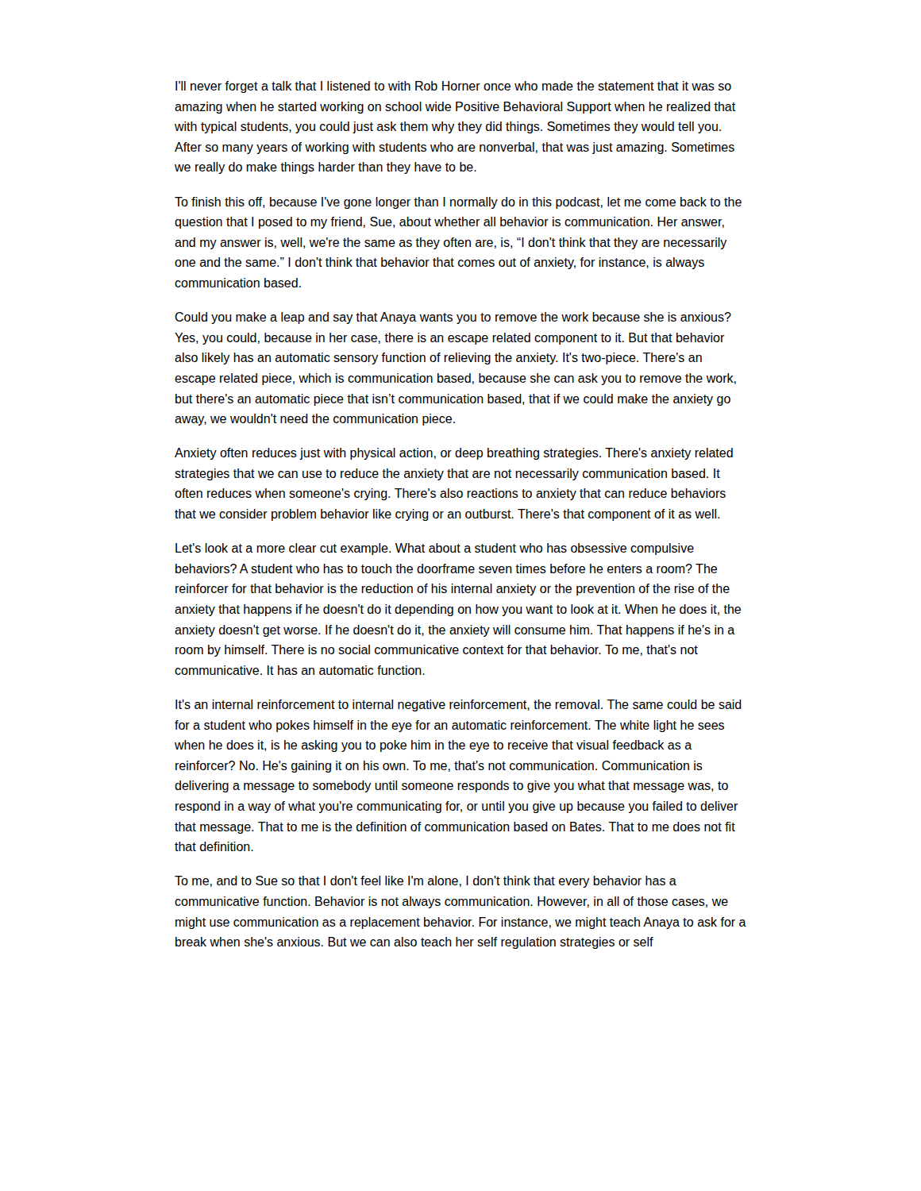I'll never forget a talk that I listened to with Rob Horner once who made the statement that it was so amazing when he started working on school wide Positive Behavioral Support when he realized that with typical students, you could just ask them why they did things. Sometimes they would tell you. After so many years of working with students who are nonverbal, that was just amazing. Sometimes we really do make things harder than they have to be.
To finish this off, because I've gone longer than I normally do in this podcast, let me come back to the question that I posed to my friend, Sue, about whether all behavior is communication. Her answer, and my answer is, well, we're the same as they often are, is, “I don't think that they are necessarily one and the same.” I don't think that behavior that comes out of anxiety, for instance, is always communication based.
Could you make a leap and say that Anaya wants you to remove the work because she is anxious? Yes, you could, because in her case, there is an escape related component to it. But that behavior also likely has an automatic sensory function of relieving the anxiety. It's two-piece. There's an escape related piece, which is communication based, because she can ask you to remove the work, but there's an automatic piece that isn’t communication based, that if we could make the anxiety go away, we wouldn't need the communication piece.
Anxiety often reduces just with physical action, or deep breathing strategies. There's anxiety related strategies that we can use to reduce the anxiety that are not necessarily communication based. It often reduces when someone's crying. There's also reactions to anxiety that can reduce behaviors that we consider problem behavior like crying or an outburst. There's that component of it as well.
Let's look at a more clear cut example. What about a student who has obsessive compulsive behaviors? A student who has to touch the doorframe seven times before he enters a room? The reinforcer for that behavior is the reduction of his internal anxiety or the prevention of the rise of the anxiety that happens if he doesn't do it depending on how you want to look at it. When he does it, the anxiety doesn't get worse. If he doesn't do it, the anxiety will consume him. That happens if he's in a room by himself. There is no social communicative context for that behavior. To me, that's not communicative. It has an automatic function.
It's an internal reinforcement to internal negative reinforcement, the removal. The same could be said for a student who pokes himself in the eye for an automatic reinforcement. The white light he sees when he does it, is he asking you to poke him in the eye to receive that visual feedback as a reinforcer? No. He's gaining it on his own. To me, that's not communication. Communication is delivering a message to somebody until someone responds to give you what that message was, to respond in a way of what you're communicating for, or until you give up because you failed to deliver that message. That to me is the definition of communication based on Bates. That to me does not fit that definition.
To me, and to Sue so that I don't feel like I'm alone, I don't think that every behavior has a communicative function. Behavior is not always communication. However, in all of those cases, we might use communication as a replacement behavior. For instance, we might teach Anaya to ask for a break when she's anxious. But we can also teach her self regulation strategies or self